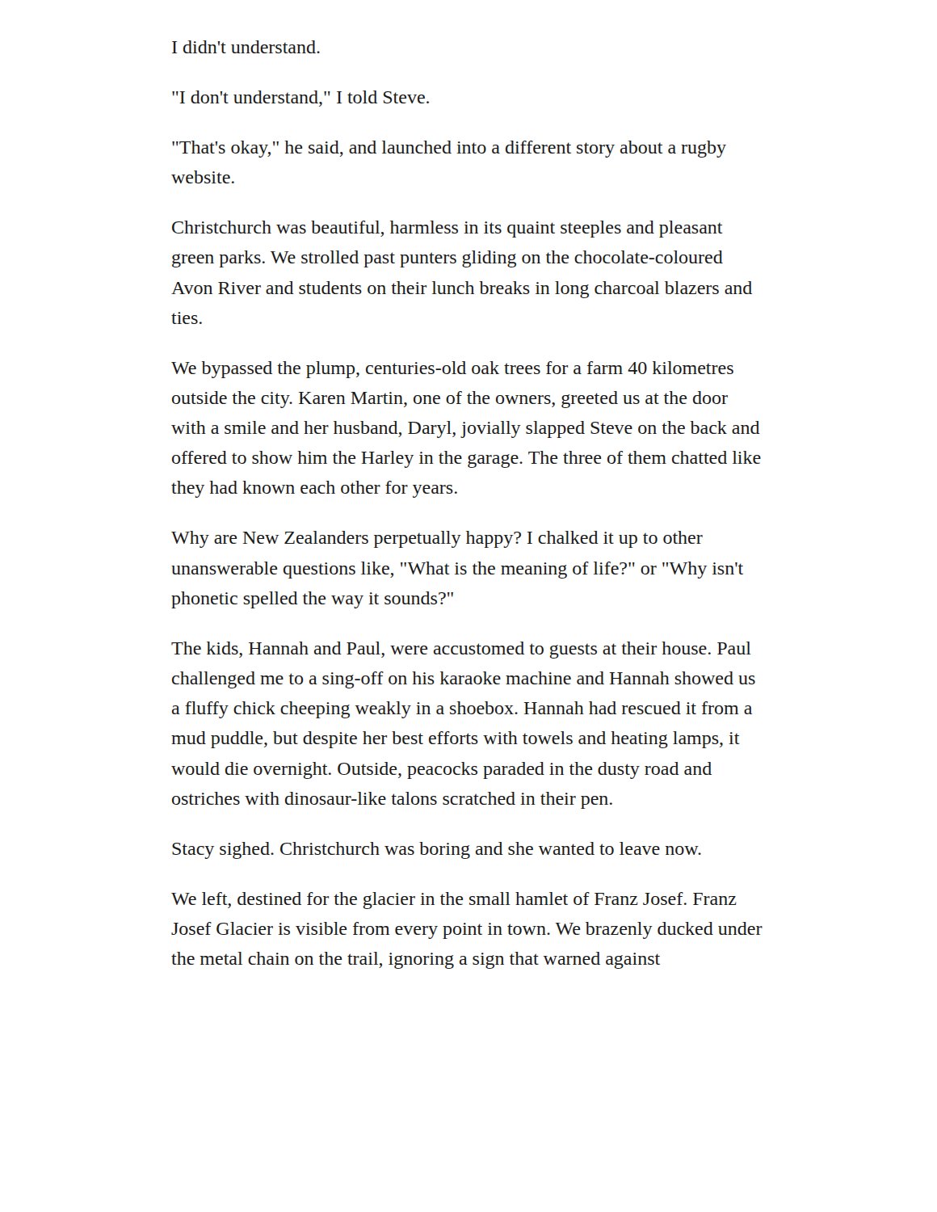I didn't understand.
"I don't understand," I told Steve.
"That's okay," he said, and launched into a different story about a rugby website.
Christchurch was beautiful, harmless in its quaint steeples and pleasant green parks. We strolled past punters gliding on the chocolate-coloured Avon River and students on their lunch breaks in long charcoal blazers and ties.
We bypassed the plump, centuries-old oak trees for a farm 40 kilometres outside the city. Karen Martin, one of the owners, greeted us at the door with a smile and her husband, Daryl, jovially slapped Steve on the back and offered to show him the Harley in the garage. The three of them chatted like they had known each other for years.
Why are New Zealanders perpetually happy? I chalked it up to other unanswerable questions like, "What is the meaning of life?" or "Why isn't phonetic spelled the way it sounds?"
The kids, Hannah and Paul, were accustomed to guests at their house. Paul challenged me to a sing-off on his karaoke machine and Hannah showed us a fluffy chick cheeping weakly in a shoebox. Hannah had rescued it from a mud puddle, but despite her best efforts with towels and heating lamps, it would die overnight. Outside, peacocks paraded in the dusty road and ostriches with dinosaur-like talons scratched in their pen.
Stacy sighed. Christchurch was boring and she wanted to leave now.
We left, destined for the glacier in the small hamlet of Franz Josef. Franz Josef Glacier is visible from every point in town. We brazenly ducked under the metal chain on the trail, ignoring a sign that warned against